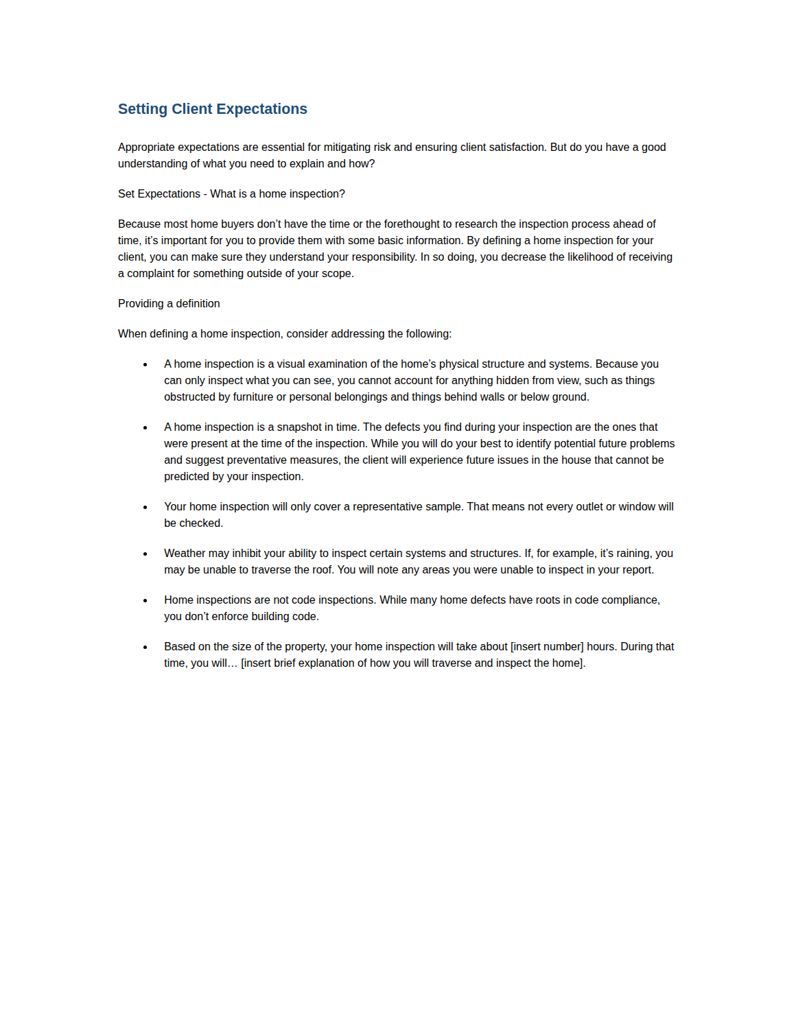Setting Client Expectations
Appropriate expectations are essential for mitigating risk and ensuring client satisfaction. But do you have a good understanding of what you need to explain and how?
Set Expectations - What is a home inspection?
Because most home buyers don’t have the time or the forethought to research the inspection process ahead of time, it’s important for you to provide them with some basic information. By defining a home inspection for your client, you can make sure they understand your responsibility. In so doing, you decrease the likelihood of receiving a complaint for something outside of your scope.
Providing a definition
When defining a home inspection, consider addressing the following:
A home inspection is a visual examination of the home’s physical structure and systems. Because you can only inspect what you can see, you cannot account for anything hidden from view, such as things obstructed by furniture or personal belongings and things behind walls or below ground.
A home inspection is a snapshot in time. The defects you find during your inspection are the ones that were present at the time of the inspection. While you will do your best to identify potential future problems and suggest preventative measures, the client will experience future issues in the house that cannot be predicted by your inspection.
Your home inspection will only cover a representative sample. That means not every outlet or window will be checked.
Weather may inhibit your ability to inspect certain systems and structures. If, for example, it’s raining, you may be unable to traverse the roof. You will note any areas you were unable to inspect in your report.
Home inspections are not code inspections. While many home defects have roots in code compliance, you don’t enforce building code.
Based on the size of the property, your home inspection will take about [insert number] hours. During that time, you will… [insert brief explanation of how you will traverse and inspect the home].